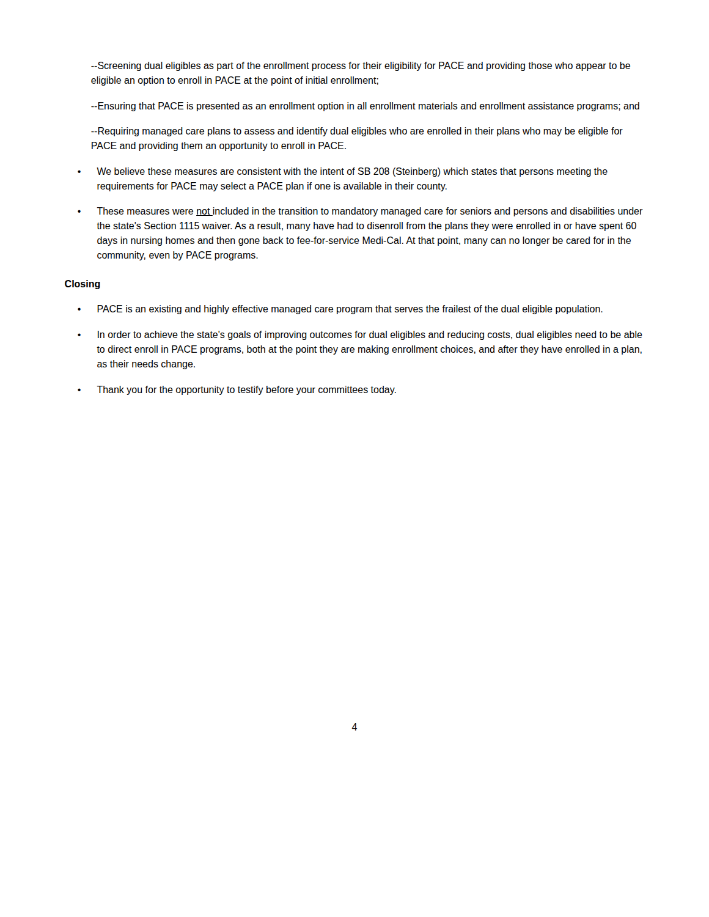--Screening dual eligibles as part of the enrollment process for their eligibility for PACE and providing those who appear to be eligible an option to enroll in PACE at the point of initial enrollment;
--Ensuring that PACE is presented as an enrollment option in all enrollment materials and enrollment assistance programs; and
--Requiring managed care plans to assess and identify dual eligibles who are enrolled in their plans who may be eligible for PACE and providing them an opportunity to enroll in PACE.
We believe these measures are consistent with the intent of SB 208 (Steinberg) which states that persons meeting the requirements for PACE may select a PACE plan if one is available in their county.
These measures were not included in the transition to mandatory managed care for seniors and persons and disabilities under the state's Section 1115 waiver. As a result, many have had to disenroll from the plans they were enrolled in or have spent 60 days in nursing homes and then gone back to fee-for-service Medi-Cal. At that point, many can no longer be cared for in the community, even by PACE programs.
Closing
PACE is an existing and highly effective managed care program that serves the frailest of the dual eligible population.
In order to achieve the state's goals of improving outcomes for dual eligibles and reducing costs, dual eligibles need to be able to direct enroll in PACE programs, both at the point they are making enrollment choices, and after they have enrolled in a plan, as their needs change.
Thank you for the opportunity to testify before your committees today.
4